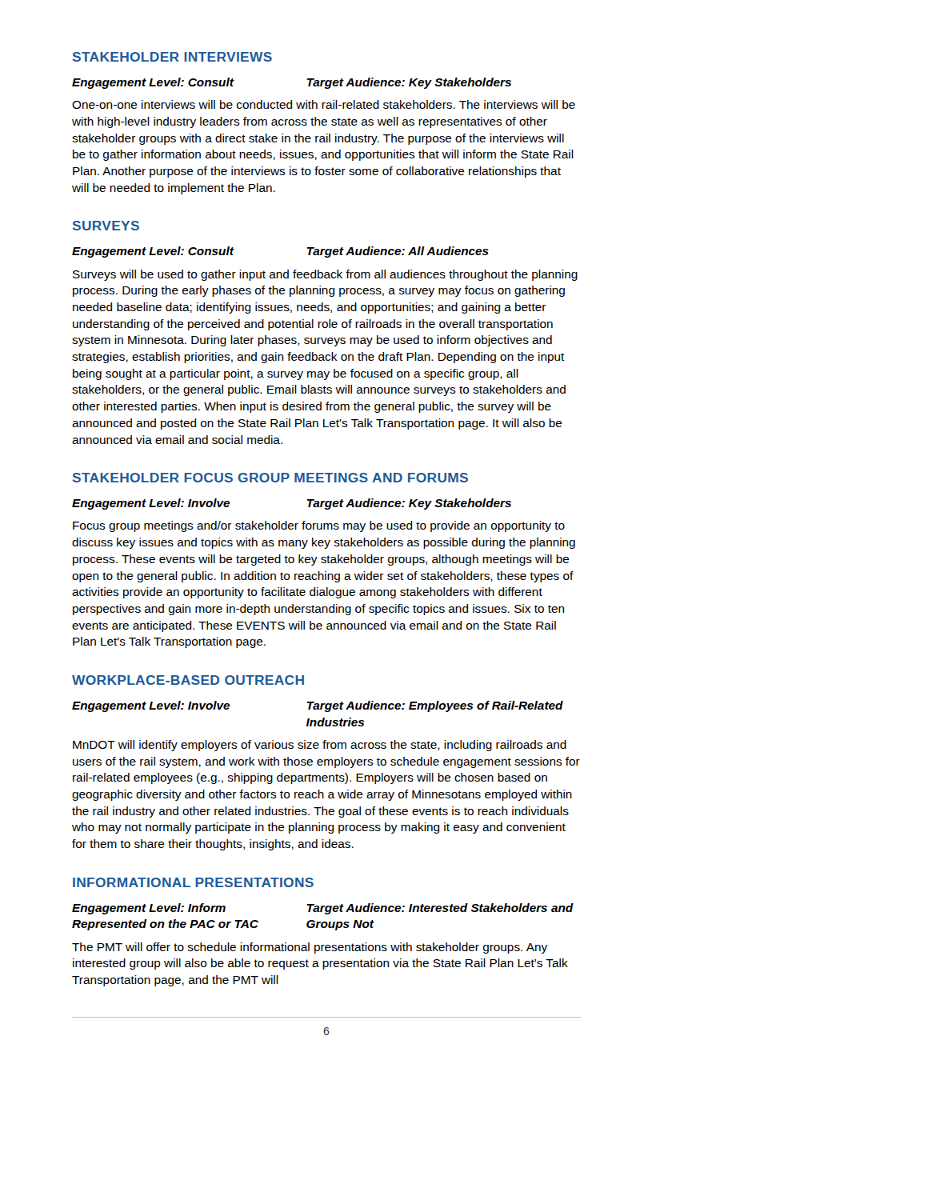Stakeholder Interviews
Engagement Level: Consult Target Audience: Key Stakeholders
One-on-one interviews will be conducted with rail-related stakeholders. The interviews will be with high-level industry leaders from across the state as well as representatives of other stakeholder groups with a direct stake in the rail industry. The purpose of the interviews will be to gather information about needs, issues, and opportunities that will inform the State Rail Plan. Another purpose of the interviews is to foster some of collaborative relationships that will be needed to implement the Plan.
Surveys
Engagement Level: Consult Target Audience: All Audiences
Surveys will be used to gather input and feedback from all audiences throughout the planning process. During the early phases of the planning process, a survey may focus on gathering needed baseline data; identifying issues, needs, and opportunities; and gaining a better understanding of the perceived and potential role of railroads in the overall transportation system in Minnesota. During later phases, surveys may be used to inform objectives and strategies, establish priorities, and gain feedback on the draft Plan. Depending on the input being sought at a particular point, a survey may be focused on a specific group, all stakeholders, or the general public. Email blasts will announce surveys to stakeholders and other interested parties. When input is desired from the general public, the survey will be announced and posted on the State Rail Plan Let's Talk Transportation page. It will also be announced via email and social media.
Stakeholder Focus Group Meetings and Forums
Engagement Level: Involve Target Audience: Key Stakeholders
Focus group meetings and/or stakeholder forums may be used to provide an opportunity to discuss key issues and topics with as many key stakeholders as possible during the planning process. These events will be targeted to key stakeholder groups, although meetings will be open to the general public. In addition to reaching a wider set of stakeholders, these types of activities provide an opportunity to facilitate dialogue among stakeholders with different perspectives and gain more in-depth understanding of specific topics and issues. Six to ten events are anticipated. These EVENTS will be announced via email and on the State Rail Plan Let's Talk Transportation page.
Workplace-Based Outreach
Engagement Level: Involve Target Audience: Employees of Rail-Related Industries
MnDOT will identify employers of various size from across the state, including railroads and users of the rail system, and work with those employers to schedule engagement sessions for rail-related employees (e.g., shipping departments). Employers will be chosen based on geographic diversity and other factors to reach a wide array of Minnesotans employed within the rail industry and other related industries. The goal of these events is to reach individuals who may not normally participate in the planning process by making it easy and convenient for them to share their thoughts, insights, and ideas.
Informational Presentations
Engagement Level: Inform
Represented on the PAC or TAC Target Audience: Interested Stakeholders and Groups Not
The PMT will offer to schedule informational presentations with stakeholder groups. Any interested group will also be able to request a presentation via the State Rail Plan Let's Talk Transportation page, and the PMT will
6